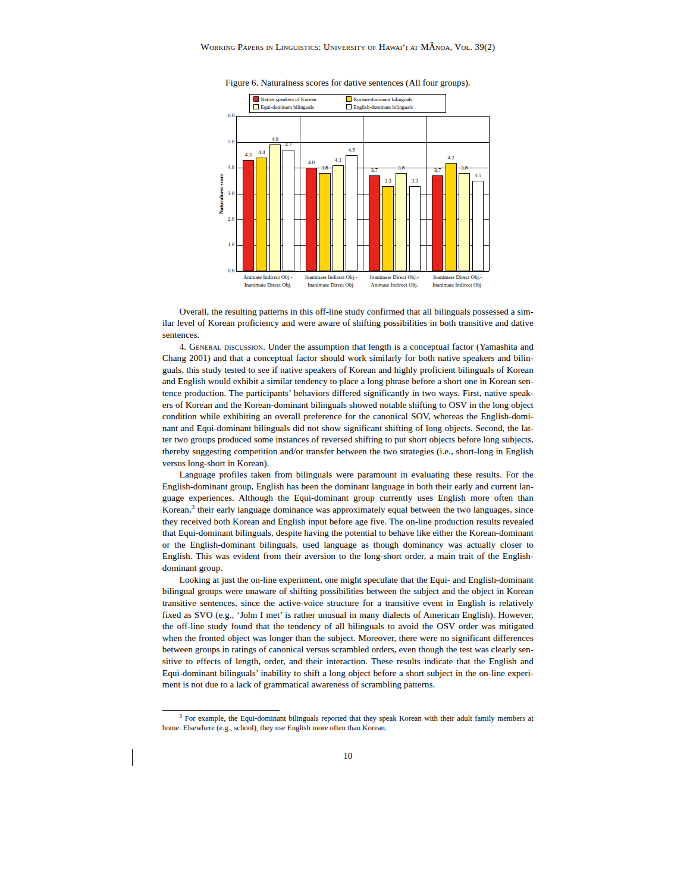Working Papers in Linguistics: University of Hawaiʻi at MÂnoa, Vol. 39(2)
Figure 6. Naturalness scores for dative sentences (All four groups).
| Native speakers of Korean | Korean-dominant bilinguals |
| Equi-dominant bilinguals | English-dominant bilinguals |
Naturalness score
6.0
5.0
4.0
3.0
2.0
1.0
0.0
4.3
4.4
4.9
4.7
4.0
3.8
4.1
4.5
3.7
3.3
3.8
3.3
3.7
4.2
3.8
3.5
Animate Indirect Obj.-
Inanimate Direct Obj.
Inanimate Indirect Obj.-
Inanimate Direct Obj.
Inanimate Direct Obj.-
Animate Indirect Obj.
Inanimate Direct Obj.-
Inanimate Indirect Obj.
Overall, the resulting patterns in this off-line study confirmed that all bilinguals possessed a similar level of Korean proficiency and were aware of shifting possibilities in both transitive and dative sentences.
4. General discussion. Under the assumption that length is a conceptual factor (Yamashita and Chang 2001) and that a conceptual factor should work similarly for both native speakers and bilinguals, this study tested to see if native speakers of Korean and highly proficient bilinguals of Korean and English would exhibit a similar tendency to place a long phrase before a short one in Korean sentence production. The participants’ behaviors differed significantly in two ways. First, native speakers of Korean and the Korean-dominant bilinguals showed notable shifting to OSV in the long object condition while exhibiting an overall preference for the canonical SOV, whereas the English-dominant and Equi-dominant bilinguals did not show significant shifting of long objects. Second, the latter two groups produced some instances of reversed shifting to put short objects before long subjects, thereby suggesting competition and/or transfer between the two strategies (i.e., short-long in English versus long-short in Korean).
Language profiles taken from bilinguals were paramount in evaluating these results. For the English-dominant group, English has been the dominant language in both their early and current language experiences. Although the Equi-dominant group currently uses English more often than Korean,3 their early language dominance was approximately equal between the two languages, since they received both Korean and English input before age five. The on-line production results revealed that Equi-dominant bilinguals, despite having the potential to behave like either the Korean-dominant or the English-dominant bilinguals, used language as though dominancy was actually closer to English. This was evident from their aversion to the long-short order, a main trait of the English-dominant group.
Looking at just the on-line experiment, one might speculate that the Equi- and English-dominant bilingual groups were unaware of shifting possibilities between the subject and the object in Korean transitive sentences, since the active-voice structure for a transitive event in English is relatively fixed as SVO (e.g., ‘John I met’ is rather unusual in many dialects of American English). However, the off-line study found that the tendency of all bilinguals to avoid the OSV order was mitigated when the fronted object was longer than the subject. Moreover, there were no significant differences between groups in ratings of canonical versus scrambled orders, even though the test was clearly sensitive to effects of length, order, and their interaction. These results indicate that the English and Equi-dominant bilinguals’ inability to shift a long object before a short subject in the on-line experiment is not due to a lack of grammatical awareness of scrambling patterns.
3 For example, the Equi-dominant bilinguals reported that they speak Korean with their adult family members at home. Elsewhere (e.g., school), they use English more often than Korean.
10